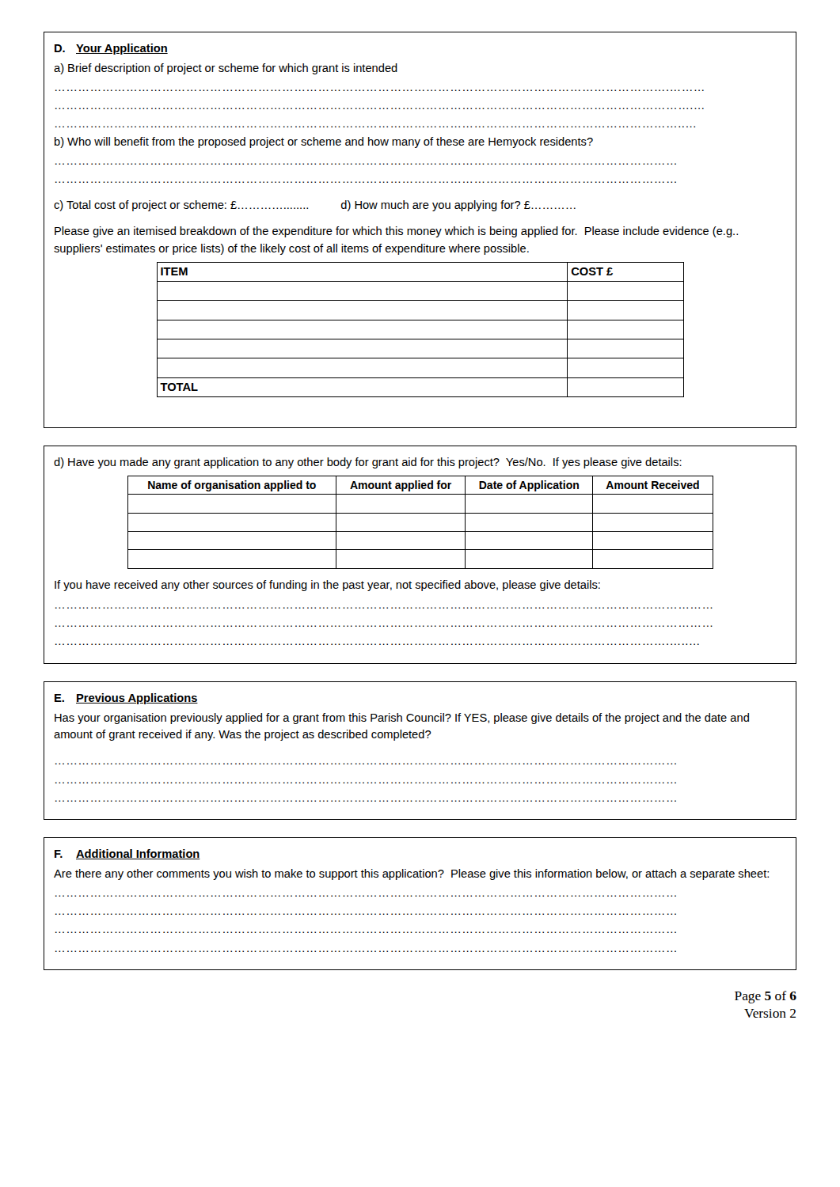D. Your Application
a) Brief description of project or scheme for which grant is intended
……………………………………………………………………………………………………………………………………….………
…………………………………………………………………………………………………………………………………………….…
…………………………………………………………………………………………………………………………………………..…
b) Who will benefit from the proposed project or scheme and how many of these are Hemyock residents?
…………………………………………………………………………………………………………………………………………
…………………………………………………………………………………………………………………………………………
c) Total cost of project or scheme: £…………........ d) How much are you applying for? £…………
Please give an itemised breakdown of the expenditure for which this money which is being applied for. Please include evidence (e.g.. suppliers' estimates or price lists) of the likely cost of all items of expenditure where possible.
| ITEM | COST £ |
| --- | --- |
| TOTAL | |
d) Have you made any grant application to any other body for grant aid for this project? Yes/No. If yes please give details:
| Name of organisation applied to | Amount applied for | Date of Application | Amount Received |
| --- | --- | --- | --- |
If you have received any other sources of funding in the past year, not specified above, please give details:
…………………………………………………………………………………………………………………………………………………
…………………………………………………………………………………………………………………………………………………
……………………………………………………………………………………………………………………………………….…..…
E. Previous Applications
Has your organisation previously applied for a grant from this Parish Council? If YES, please give details of the project and the date and amount of grant received if any. Was the project as described completed?
…………………………………………………………………………………………………………………………………………
…………………………………………………………………………………………………………………………………………
…………………………………………………………………………………………………………………………………………
F. Additional Information
Are there any other comments you wish to make to support this application? Please give this information below, or attach a separate sheet:
…………………………………………………………………………………………………………………………………………
…………………………………………………………………………………………………………………………………………
…………………………………………………………………………………………………………………………………………
…………………………………………………………………………………………………………………………………………
Page 5 of 6
Version 2